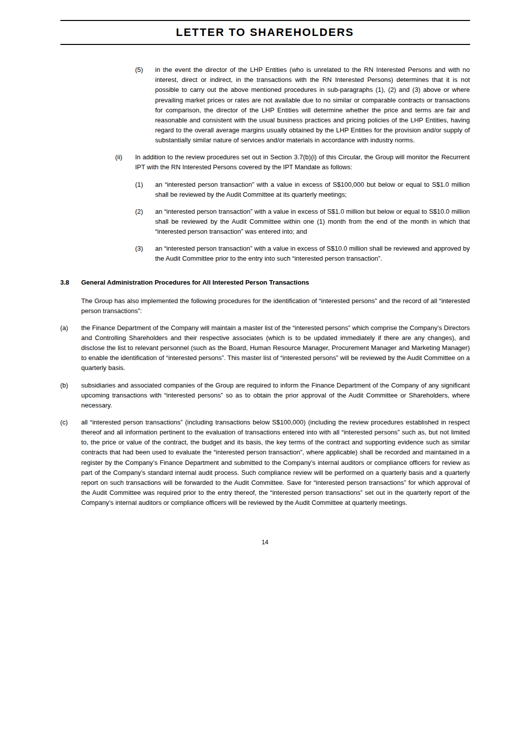Letter to Shareholders
| (5) | in the event the director of the LHP Entities (who is unrelated to the RN Interested Persons and with no interest, direct or indirect, in the transactions with the RN Interested Persons) determines that it is not possible to carry out the above mentioned procedures in sub-paragraphs (1), (2) and (3) above or where prevailing market prices or rates are not available due to no similar or comparable contracts or transactions for comparison, the director of the LHP Entities will determine whether the price and terms are fair and reasonable and consistent with the usual business practices and pricing policies of the LHP Entities, having regard to the overall average margins usually obtained by the LHP Entities for the provision and/or supply of substantially similar nature of services and/or materials in accordance with industry norms. |
| (ii) | In addition to the review procedures set out in Section 3.7(b)(i) of this Circular, the Group will monitor the Recurrent IPT with the RN Interested Persons covered by the IPT Mandate as follows: |
| (1) | an “interested person transaction” with a value in excess of S$100,000 but below or equal to S$1.0 million shall be reviewed by the Audit Committee at its quarterly meetings; |
| (2) | an “interested person transaction” with a value in excess of S$1.0 million but below or equal to S$10.0 million shall be reviewed by the Audit Committee within one (1) month from the end of the month in which that “interested person transaction” was entered into; and |
| (3) | an “interested person transaction” with a value in excess of S$10.0 million shall be reviewed and approved by the Audit Committee prior to the entry into such “interested person transaction”. |
3.8 General Administration Procedures for All Interested Person Transactions
The Group has also implemented the following procedures for the identification of “interested persons” and the record of all “interested person transactions”:
| (a) | the Finance Department of the Company will maintain a master list of the “interested persons” which comprise the Company’s Directors and Controlling Shareholders and their respective associates (which is to be updated immediately if there are any changes), and disclose the list to relevant personnel (such as the Board, Human Resource Manager, Procurement Manager and Marketing Manager) to enable the identification of “interested persons”. This master list of “interested persons” will be reviewed by the Audit Committee on a quarterly basis. |
| (b) | subsidiaries and associated companies of the Group are required to inform the Finance Department of the Company of any significant upcoming transactions with “interested persons” so as to obtain the prior approval of the Audit Committee or Shareholders, where necessary. |
| (c) | all “interested person transactions” (including transactions below S$100,000) (including the review procedures established in respect thereof and all information pertinent to the evaluation of transactions entered into with all “interested persons” such as, but not limited to, the price or value of the contract, the budget and its basis, the key terms of the contract and supporting evidence such as similar contracts that had been used to evaluate the “interested person transaction”, where applicable) shall be recorded and maintained in a register by the Company’s Finance Department and submitted to the Company’s internal auditors or compliance officers for review as part of the Company’s standard internal audit process. Such compliance review will be performed on a quarterly basis and a quarterly report on such transactions will be forwarded to the Audit Committee. Save for “interested person transactions” for which approval of the Audit Committee was required prior to the entry thereof, the “interested person transactions” set out in the quarterly report of the Company’s internal auditors or compliance officers will be reviewed by the Audit Committee at quarterly meetings. |
14